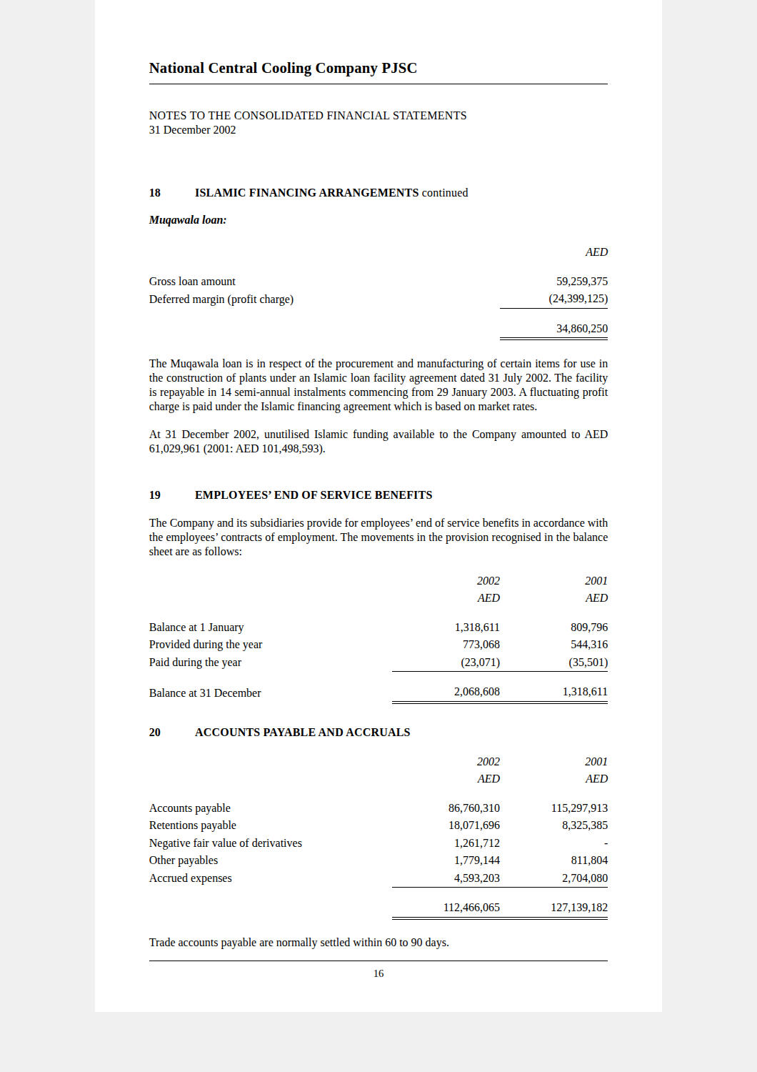National Central Cooling Company PJSC
NOTES TO THE CONSOLIDATED FINANCIAL STATEMENTS
31 December 2002
18 ISLAMIC FINANCING ARRANGEMENTS continued
Muqawala loan:
| | AED |
| Gross loan amount | 59,259,375 |
| Deferred margin (profit charge) | (24,399,125) |
| | 34,860,250 |
The Muqawala loan is in respect of the procurement and manufacturing of certain items for use in the construction of plants under an Islamic loan facility agreement dated 31 July 2002. The facility is repayable in 14 semi-annual instalments commencing from 29 January 2003. A fluctuating profit charge is paid under the Islamic financing agreement which is based on market rates.
At 31 December 2002, unutilised Islamic funding available to the Company amounted to AED 61,029,961 (2001: AED 101,498,593).
19 EMPLOYEES’ END OF SERVICE BENEFITS
The Company and its subsidiaries provide for employees’ end of service benefits in accordance with the employees’ contracts of employment. The movements in the provision recognised in the balance sheet are as follows:
| | 2002 | 2001 |
| | AED | AED |
| Balance at 1 January | 1,318,611 | 809,796 |
| Provided during the year | 773,068 | 544,316 |
| Paid during the year | (23,071) | (35,501) |
| Balance at 31 December | 2,068,608 | 1,318,611 |
20 ACCOUNTS PAYABLE AND ACCRUALS
| | 2002 | 2001 |
| | AED | AED |
| Accounts payable | 86,760,310 | 115,297,913 |
| Retentions payable | 18,071,696 | 8,325,385 |
| Negative fair value of derivatives | 1,261,712 | - |
| Other payables | 1,779,144 | 811,804 |
| Accrued expenses | 4,593,203 | 2,704,080 |
| | 112,466,065 | 127,139,182 |
Trade accounts payable are normally settled within 60 to 90 days.
16